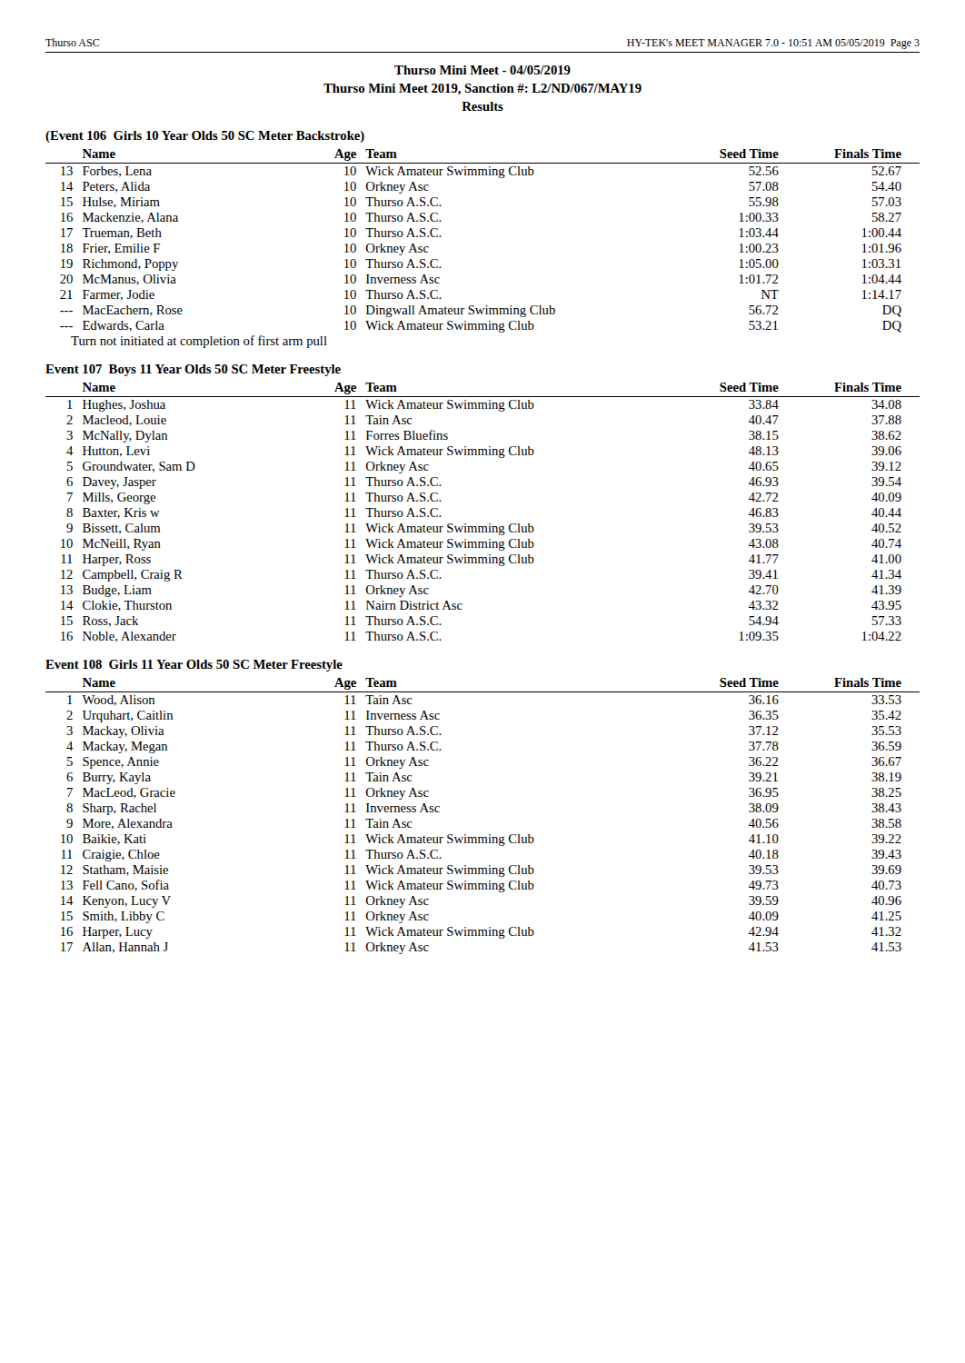Thurso ASC
HY-TEK's MEET MANAGER 7.0 - 10:51 AM 05/05/2019 Page 3
Thurso Mini Meet - 04/05/2019
Thurso Mini Meet 2019, Sanction #: L2/ND/067/MAY19
Results
(Event 106 Girls 10 Year Olds 50 SC Meter Backstroke)
| | Name | Age | Team | Seed Time | Finals Time |
| --- | --- | --- | --- | --- | --- |
| 13 | Forbes, Lena | 10 | Wick Amateur Swimming Club | 52.56 | 52.67 |
| 14 | Peters, Alida | 10 | Orkney Asc | 57.08 | 54.40 |
| 15 | Hulse, Miriam | 10 | Thurso A.S.C. | 55.98 | 57.03 |
| 16 | Mackenzie, Alana | 10 | Thurso A.S.C. | 1:00.33 | 58.27 |
| 17 | Trueman, Beth | 10 | Thurso A.S.C. | 1:03.44 | 1:00.44 |
| 18 | Frier, Emilie F | 10 | Orkney Asc | 1:00.23 | 1:01.96 |
| 19 | Richmond, Poppy | 10 | Thurso A.S.C. | 1:05.00 | 1:03.31 |
| 20 | McManus, Olivia | 10 | Inverness Asc | 1:01.72 | 1:04.44 |
| 21 | Farmer, Jodie | 10 | Thurso A.S.C. | NT | 1:14.17 |
| --- | MacEachern, Rose | 10 | Dingwall Amateur Swimming Club | 56.72 | DQ |
| --- | Edwards, Carla | 10 | Wick Amateur Swimming Club | 53.21 | DQ |
| Turn not initiated at completion of first arm pull |
Event 107 Boys 11 Year Olds 50 SC Meter Freestyle
| | Name | Age | Team | Seed Time | Finals Time |
| --- | --- | --- | --- | --- | --- |
| 1 | Hughes, Joshua | 11 | Wick Amateur Swimming Club | 33.84 | 34.08 |
| 2 | Macleod, Louie | 11 | Tain Asc | 40.47 | 37.88 |
| 3 | McNally, Dylan | 11 | Forres Bluefins | 38.15 | 38.62 |
| 4 | Hutton, Levi | 11 | Wick Amateur Swimming Club | 48.13 | 39.06 |
| 5 | Groundwater, Sam D | 11 | Orkney Asc | 40.65 | 39.12 |
| 6 | Davey, Jasper | 11 | Thurso A.S.C. | 46.93 | 39.54 |
| 7 | Mills, George | 11 | Thurso A.S.C. | 42.72 | 40.09 |
| 8 | Baxter, Kris w | 11 | Thurso A.S.C. | 46.83 | 40.44 |
| 9 | Bissett, Calum | 11 | Wick Amateur Swimming Club | 39.53 | 40.52 |
| 10 | McNeill, Ryan | 11 | Wick Amateur Swimming Club | 43.08 | 40.74 |
| 11 | Harper, Ross | 11 | Wick Amateur Swimming Club | 41.77 | 41.00 |
| 12 | Campbell, Craig R | 11 | Thurso A.S.C. | 39.41 | 41.34 |
| 13 | Budge, Liam | 11 | Orkney Asc | 42.70 | 41.39 |
| 14 | Clokie, Thurston | 11 | Nairn District Asc | 43.32 | 43.95 |
| 15 | Ross, Jack | 11 | Thurso A.S.C. | 54.94 | 57.33 |
| 16 | Noble, Alexander | 11 | Thurso A.S.C. | 1:09.35 | 1:04.22 |
Event 108 Girls 11 Year Olds 50 SC Meter Freestyle
| | Name | Age | Team | Seed Time | Finals Time |
| --- | --- | --- | --- | --- | --- |
| 1 | Wood, Alison | 11 | Tain Asc | 36.16 | 33.53 |
| 2 | Urquhart, Caitlin | 11 | Inverness Asc | 36.35 | 35.42 |
| 3 | Mackay, Olivia | 11 | Thurso A.S.C. | 37.12 | 35.53 |
| 4 | Mackay, Megan | 11 | Thurso A.S.C. | 37.78 | 36.59 |
| 5 | Spence, Annie | 11 | Orkney Asc | 36.22 | 36.67 |
| 6 | Burry, Kayla | 11 | Tain Asc | 39.21 | 38.19 |
| 7 | MacLeod, Gracie | 11 | Orkney Asc | 36.95 | 38.25 |
| 8 | Sharp, Rachel | 11 | Inverness Asc | 38.09 | 38.43 |
| 9 | More, Alexandra | 11 | Tain Asc | 40.56 | 38.58 |
| 10 | Baikie, Kati | 11 | Wick Amateur Swimming Club | 41.10 | 39.22 |
| 11 | Craigie, Chloe | 11 | Thurso A.S.C. | 40.18 | 39.43 |
| 12 | Statham, Maisie | 11 | Wick Amateur Swimming Club | 39.53 | 39.69 |
| 13 | Fell Cano, Sofia | 11 | Wick Amateur Swimming Club | 49.73 | 40.73 |
| 14 | Kenyon, Lucy V | 11 | Orkney Asc | 39.59 | 40.96 |
| 15 | Smith, Libby C | 11 | Orkney Asc | 40.09 | 41.25 |
| 16 | Harper, Lucy | 11 | Wick Amateur Swimming Club | 42.94 | 41.32 |
| 17 | Allan, Hannah J | 11 | Orkney Asc | 41.53 | 41.53 |